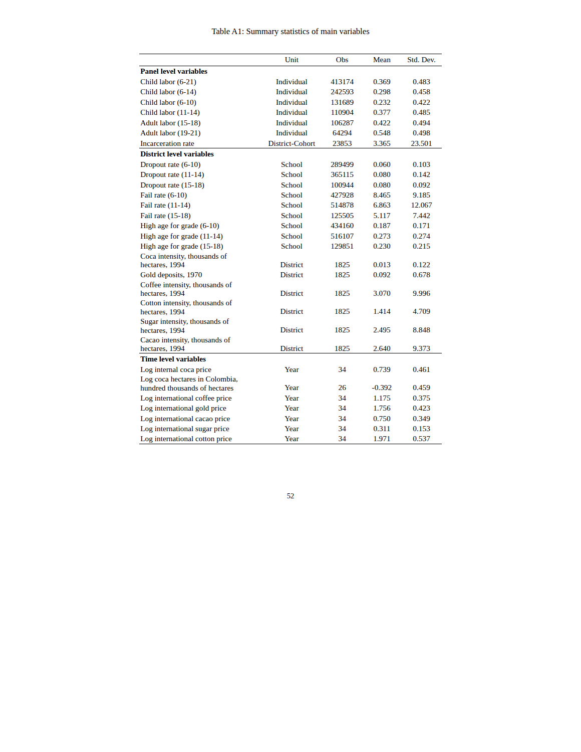Table A1: Summary statistics of main variables
| | Unit | Obs | Mean | Std. Dev. |
| --- | --- | --- | --- | --- |
| Panel level variables | | | | |
| Child labor (6-21) | Individual | 413174 | 0.369 | 0.483 |
| Child labor (6-14) | Individual | 242593 | 0.298 | 0.458 |
| Child labor (6-10) | Individual | 131689 | 0.232 | 0.422 |
| Child labor (11-14) | Individual | 110904 | 0.377 | 0.485 |
| Adult labor (15-18) | Individual | 106287 | 0.422 | 0.494 |
| Adult labor (19-21) | Individual | 64294 | 0.548 | 0.498 |
| Incarceration rate | District-Cohort | 23853 | 3.365 | 23.501 |
| District level variables | | | | |
| Dropout rate (6-10) | School | 289499 | 0.060 | 0.103 |
| Dropout rate (11-14) | School | 365115 | 0.080 | 0.142 |
| Dropout rate (15-18) | School | 100944 | 0.080 | 0.092 |
| Fail rate (6-10) | School | 427928 | 8.465 | 9.185 |
| Fail rate (11-14) | School | 514878 | 6.863 | 12.067 |
| Fail rate (15-18) | School | 125505 | 5.117 | 7.442 |
| High age for grade (6-10) | School | 434160 | 0.187 | 0.171 |
| High age for grade (11-14) | School | 516107 | 0.273 | 0.274 |
| High age for grade (15-18) | School | 129851 | 0.230 | 0.215 |
| Coca intensity, thousands of hectares, 1994 | District | 1825 | 0.013 | 0.122 |
| Gold deposits, 1970 | District | 1825 | 0.092 | 0.678 |
| Coffee intensity, thousands of hectares, 1994 | District | 1825 | 3.070 | 9.996 |
| Cotton intensity, thousands of hectares, 1994 | District | 1825 | 1.414 | 4.709 |
| Sugar intensity, thousands of hectares, 1994 | District | 1825 | 2.495 | 8.848 |
| Cacao intensity, thousands of hectares, 1994 | District | 1825 | 2.640 | 9.373 |
| Time level variables | | | | |
| Log internal coca price | Year | 34 | 0.739 | 0.461 |
| Log coca hectares in Colombia, hundred thousands of hectares | Year | 26 | -0.392 | 0.459 |
| Log international coffee price | Year | 34 | 1.175 | 0.375 |
| Log international gold price | Year | 34 | 1.756 | 0.423 |
| Log international cacao price | Year | 34 | 0.750 | 0.349 |
| Log international sugar price | Year | 34 | 0.311 | 0.153 |
| Log international cotton price | Year | 34 | 1.971 | 0.537 |
52